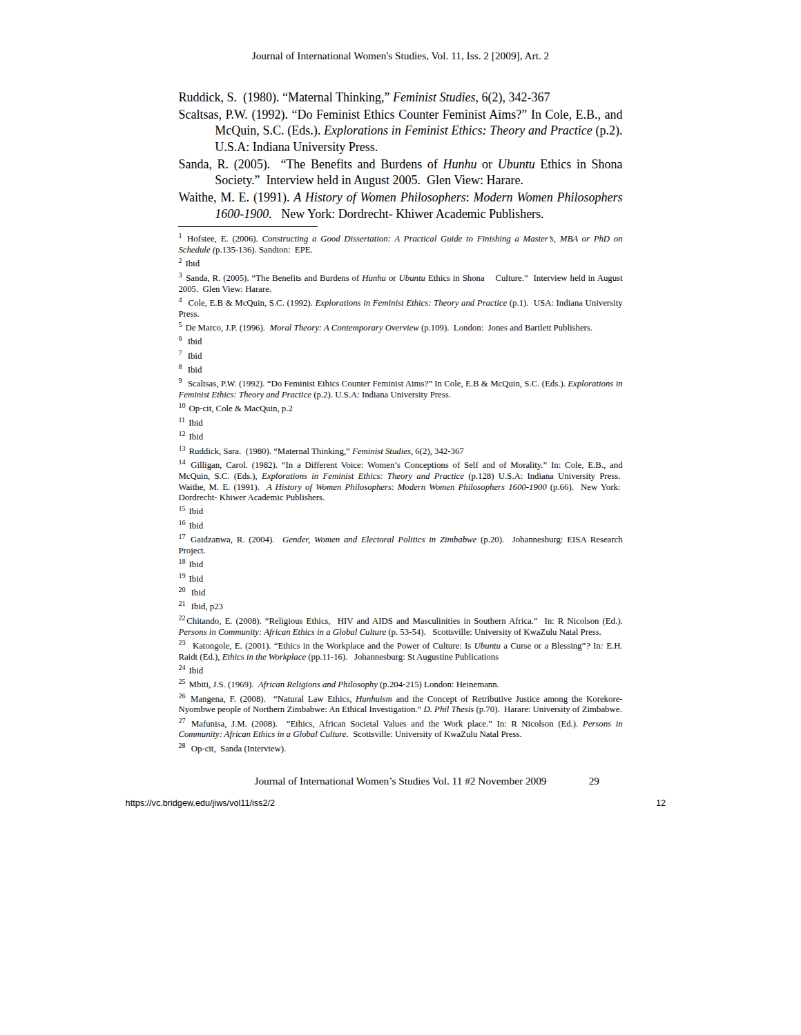Journal of International Women's Studies, Vol. 11, Iss. 2 [2009], Art. 2
Ruddick, S. (1980). “Maternal Thinking,” Feminist Studies, 6(2), 342-367
Scaltsas, P.W. (1992). “Do Feminist Ethics Counter Feminist Aims?” In Cole, E.B., and McQuin, S.C. (Eds.). Explorations in Feminist Ethics: Theory and Practice (p.2). U.S.A: Indiana University Press.
Sanda, R. (2005). “The Benefits and Burdens of Hunhu or Ubuntu Ethics in Shona Society.” Interview held in August 2005. Glen View: Harare.
Waithe, M. E. (1991). A History of Women Philosophers: Modern Women Philosophers 1600-1900. New York: Dordrecht- Khiwer Academic Publishers.
1 Hofstee, E. (2006). Constructing a Good Dissertation: A Practical Guide to Finishing a Master’s, MBA or PhD on Schedule (p.135-136). Sandton: EPE.
2 Ibid
3 Sanda, R. (2005). “The Benefits and Burdens of Hunhu or Ubuntu Ethics in Shona Culture.” Interview held in August 2005. Glen View: Harare.
4 Cole, E.B & McQuin, S.C. (1992). Explorations in Feminist Ethics: Theory and Practice (p.1). USA: Indiana University Press.
5 De Marco, J.P. (1996). Moral Theory: A Contemporary Overview (p.109). London: Jones and Bartlett Publishers.
6 Ibid
7 Ibid
8 Ibid
9 Scaltsas, P.W. (1992). “Do Feminist Ethics Counter Feminist Aims?” In Cole, E.B & McQuin, S.C. (Eds.). Explorations in Feminist Ethics: Theory and Practice (p.2). U.S.A: Indiana University Press.
10 Op-cit, Cole & MacQuin, p.2
11 Ibid
12 Ibid
13 Ruddick, Sara. (1980). “Maternal Thinking,” Feminist Studies, 6(2), 342-367
14 Gilligan, Carol. (1982). “In a Different Voice: Women’s Conceptions of Self and of Morality.” In: Cole, E.B., and McQuin, S.C. (Eds.), Explorations in Feminist Ethics: Theory and Practice (p.128) U.S.A: Indiana University Press. Waithe, M. E. (1991). A History of Women Philosophers: Modern Women Philosophers 1600-1900 (p.66). New York: Dordrecht- Khiwer Academic Publishers.
15 Ibid
16 Ibid
17 Gaidzanwa, R. (2004). Gender, Women and Electoral Politics in Zimbabwe (p.20). Johannesburg: EISA Research Project.
18 Ibid
19 Ibid
20 Ibid
21 Ibid, p23
22 Chitando, E. (2008). “Religious Ethics, HIV and AIDS and Masculinities in Southern Africa.” In: R Nicolson (Ed.). Persons in Community: African Ethics in a Global Culture (p. 53-54). Scottsville: University of KwaZulu Natal Press.
23 Katongole, E. (2001). “Ethics in the Workplace and the Power of Culture: Is Ubuntu a Curse or a Blessing”? In: E.H. Raidt (Ed.), Ethics in the Workplace (pp.11-16). Johannesburg: St Augustine Publications
24 Ibid
25 Mbiti, J.S. (1969). African Religions and Philosophy (p.204-215) London: Heinemann.
26 Mangena, F. (2008). “Natural Law Ethics, Hunhuism and the Concept of Retributive Justice among the Korekore-Nyombwe people of Northern Zimbabwe: An Ethical Investigation.” D. Phil Thesis (p.70). Harare: University of Zimbabwe.
27 Mafunisa, J.M. (2008). “Ethics, African Societal Values and the Work place.” In: R Nicolson (Ed.). Persons in Community: African Ethics in a Global Culture. Scottsville: University of KwaZulu Natal Press.
28 Op-cit, Sanda (Interview).
Journal of International Women’s Studies Vol. 11 #2 November 2009 29
https://vc.bridgew.edu/jiws/vol11/iss2/2
12